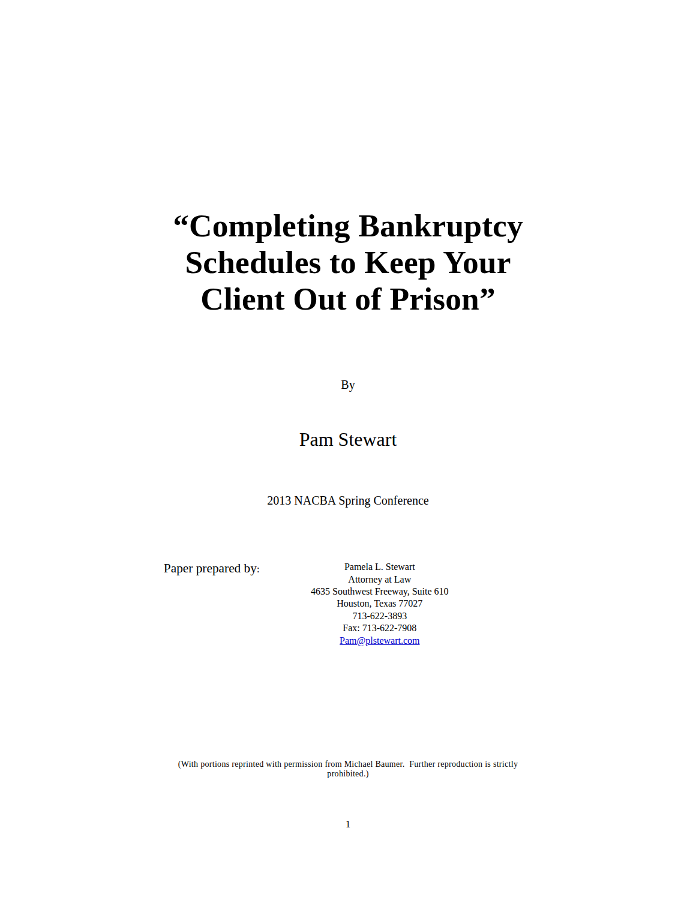“Completing Bankruptcy Schedules to Keep Your Client Out of Prison”
By
Pam Stewart
2013 NACBA Spring Conference
Paper prepared by:
Pamela L. Stewart
Attorney at Law
4635 Southwest Freeway, Suite 610
Houston, Texas 77027
713-622-3893
Fax: 713-622-7908
Pam@plstewart.com
(With portions reprinted with permission from Michael Baumer. Further reproduction is strictly prohibited.)
1